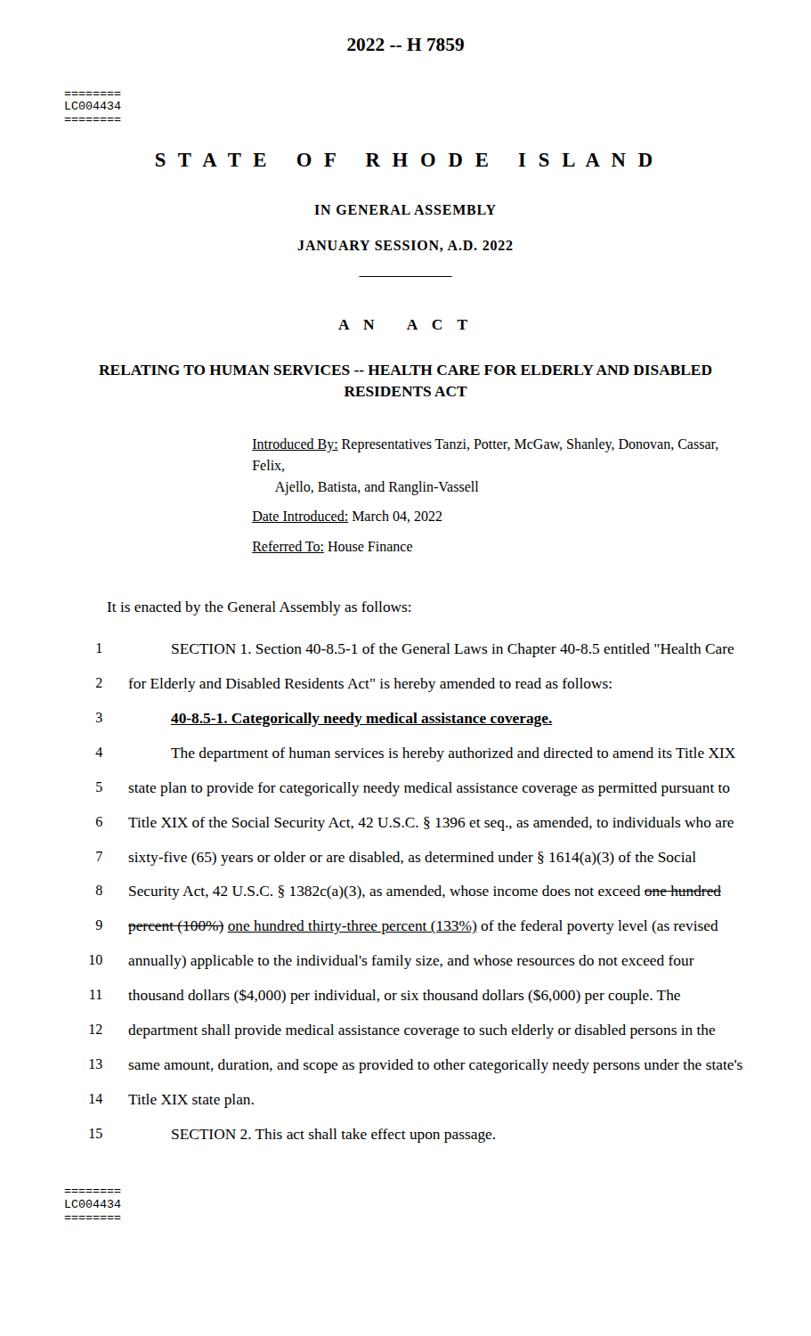2022 -- H 7859
========
LC004434
========
S T A T E O F R H O D E I S L A N D
IN GENERAL ASSEMBLY
JANUARY SESSION, A.D. 2022
____________
A N A C T
RELATING TO HUMAN SERVICES -- HEALTH CARE FOR ELDERLY AND DISABLED
RESIDENTS ACT
Introduced By: Representatives Tanzi, Potter, McGaw, Shanley, Donovan, Cassar, Felix,Ajello, Batista, and Ranglin-Vassell
Date Introduced: March 04, 2022
Referred To: House Finance
It is enacted by the General Assembly as follows:
SECTION 1. Section 40-8.5-1 of the General Laws in Chapter 40-8.5 entitled "Health Care
for Elderly and Disabled Residents Act" is hereby amended to read as follows:
40-8.5-1. Categorically needy medical assistance coverage.
The department of human services is hereby authorized and directed to amend its Title XIX
state plan to provide for categorically needy medical assistance coverage as permitted pursuant to
Title XIX of the Social Security Act, 42 U.S.C. § 1396 et seq., as amended, to individuals who are
sixty-five (65) years or older or are disabled, as determined under § 1614(a)(3) of the Social
Security Act, 42 U.S.C. § 1382c(a)(3), as amended, whose income does not exceed one hundred
percent (100%) one hundred thirty-three percent (133%) of the federal poverty level (as revised
annually) applicable to the individual's family size, and whose resources do not exceed four
thousand dollars ($4,000) per individual, or six thousand dollars ($6,000) per couple. The
department shall provide medical assistance coverage to such elderly or disabled persons in the
same amount, duration, and scope as provided to other categorically needy persons under the state's
Title XIX state plan.
SECTION 2. This act shall take effect upon passage.
========
LC004434
========